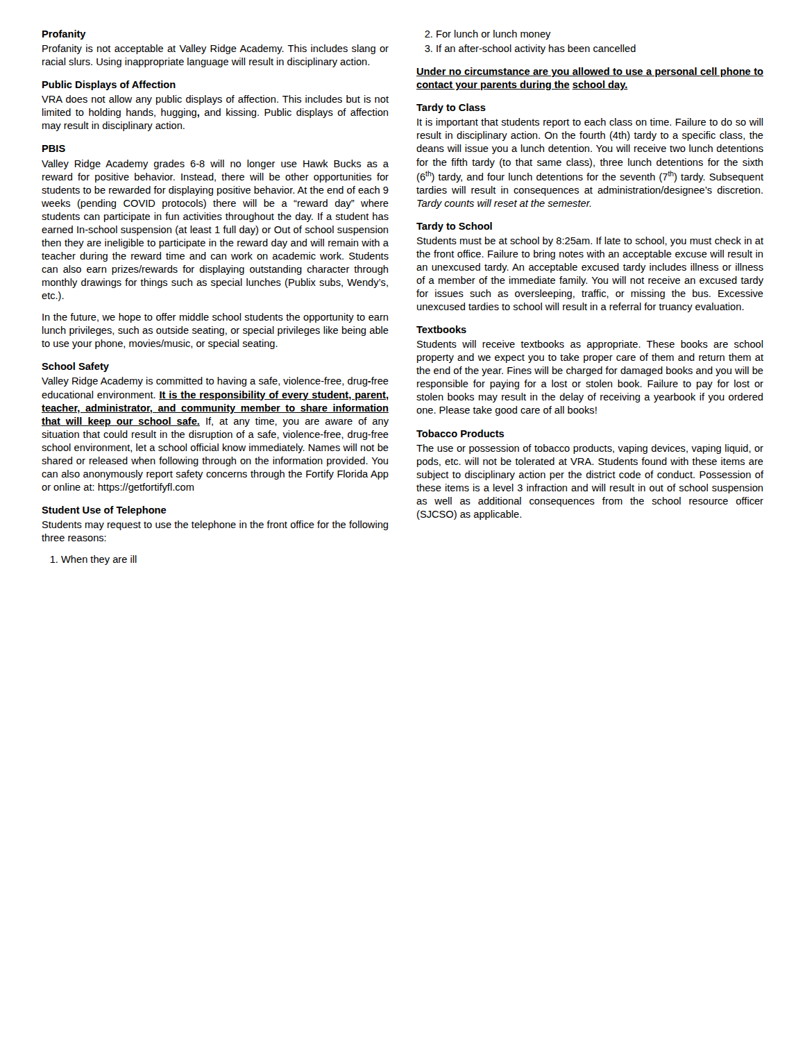Profanity
Profanity is not acceptable at Valley Ridge Academy. This includes slang or racial slurs. Using inappropriate language will result in disciplinary action.
Public Displays of Affection
VRA does not allow any public displays of affection. This includes but is not limited to holding hands, hugging, and kissing. Public displays of affection may result in disciplinary action.
PBIS
Valley Ridge Academy grades 6-8 will no longer use Hawk Bucks as a reward for positive behavior. Instead, there will be other opportunities for students to be rewarded for displaying positive behavior. At the end of each 9 weeks (pending COVID protocols) there will be a “reward day” where students can participate in fun activities throughout the day. If a student has earned In-school suspension (at least 1 full day) or Out of school suspension then they are ineligible to participate in the reward day and will remain with a teacher during the reward time and can work on academic work. Students can also earn prizes/rewards for displaying outstanding character through monthly drawings for things such as special lunches (Publix subs, Wendy’s, etc.).
In the future, we hope to offer middle school students the opportunity to earn lunch privileges, such as outside seating, or special privileges like being able to use your phone, movies/music, or special seating.
School Safety
Valley Ridge Academy is committed to having a safe, violence-free, drug-free educational environment. It is the responsibility of every student, parent, teacher, administrator, and community member to share information that will keep our school safe. If, at any time, you are aware of any situation that could result in the disruption of a safe, violence-free, drug-free school environment, let a school official know immediately. Names will not be shared or released when following through on the information provided. You can also anonymously report safety concerns through the Fortify Florida App or online at: https://getfortifyfl.com
Student Use of Telephone
Students may request to use the telephone in the front office for the following three reasons:
When they are ill
For lunch or lunch money
If an after-school activity has been cancelled
Under no circumstance are you allowed to use a personal cell phone to contact your parents during the school day.
Tardy to Class
It is important that students report to each class on time. Failure to do so will result in disciplinary action. On the fourth (4th) tardy to a specific class, the deans will issue you a lunch detention. You will receive two lunch detentions for the fifth tardy (to that same class), three lunch detentions for the sixth (6th) tardy, and four lunch detentions for the seventh (7th) tardy. Subsequent tardies will result in consequences at administration/designee’s discretion. Tardy counts will reset at the semester.
Tardy to School
Students must be at school by 8:25am. If late to school, you must check in at the front office. Failure to bring notes with an acceptable excuse will result in an unexcused tardy. An acceptable excused tardy includes illness or illness of a member of the immediate family. You will not receive an excused tardy for issues such as oversleeping, traffic, or missing the bus. Excessive unexcused tardies to school will result in a referral for truancy evaluation.
Textbooks
Students will receive textbooks as appropriate. These books are school property and we expect you to take proper care of them and return them at the end of the year. Fines will be charged for damaged books and you will be responsible for paying for a lost or stolen book. Failure to pay for lost or stolen books may result in the delay of receiving a yearbook if you ordered one. Please take good care of all books!
Tobacco Products
The use or possession of tobacco products, vaping devices, vaping liquid, or pods, etc. will not be tolerated at VRA. Students found with these items are subject to disciplinary action per the district code of conduct. Possession of these items is a level 3 infraction and will result in out of school suspension as well as additional consequences from the school resource officer (SJCSO) as applicable.